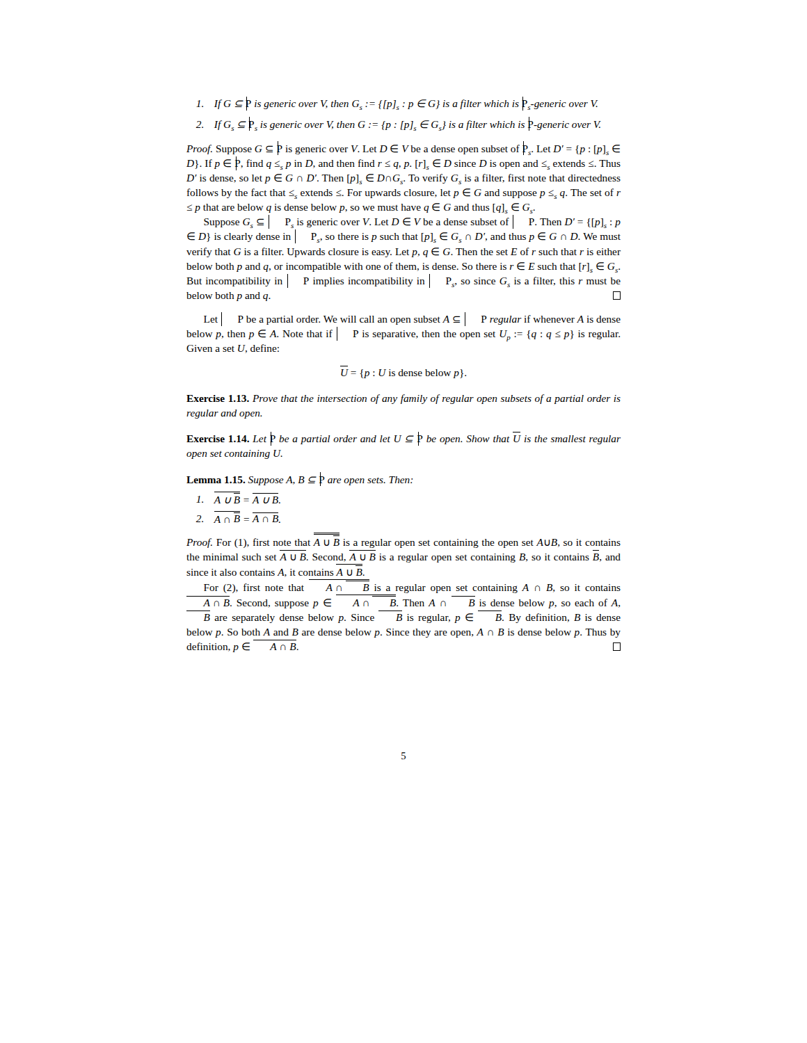1. If G ⊆ is generic over V, then Gs := {[p]s : p ∈ G} is a filter which is s-generic over V.
2. If Gs ⊆ s is generic over V, then G := {p : [p]s ∈ Gs} is a filter which is -generic over V.
Proof. Suppose G ⊆ is generic over V. Let D ∈ V be a dense open subset of s. Let D′ = {p : [p]s ∈ D}. If p ∈ , find q ≤s p in D, and then find r ≤ q, p. [r]s ∈ D since D is open and ≤s extends ≤. Thus D′ is dense, so let p ∈ G ∩ D′. Then [p]s ∈ D∩Gs. To verify Gs is a filter, first note that directedness follows by the fact that ≤s extends ≤. For upwards closure, let p ∈ G and suppose p ≤s q. The set of r ≤ p that are below q is dense below p, so we must have q ∈ G and thus [q]s ∈ Gs.
Suppose Gs ⊆ s is generic over V. Let D ∈ V be a dense subset of . Then D′ = {[p]s : p ∈ D} is clearly dense in s, so there is p such that [p]s ∈ Gs ∩ D′, and thus p ∈ G ∩ D. We must verify that G is a filter. Upwards closure is easy. Let p, q ∈ G. Then the set E of r such that r is either below both p and q, or incompatible with one of them, is dense. So there is r ∈ E such that [r]s ∈ Gs. But incompatibility in implies incompatibility in s, so since Gs is a filter, this r must be below both p and q.
Let be a partial order. We will call an open subset A ⊆ regular if whenever A is dense below p, then p ∈ A. Note that if is separative, then the open set Up := {q : q ≤ p} is regular. Given a set U, define:
U = {p : U is dense below p}.
Exercise 1.13. Prove that the intersection of any family of regular open subsets of a partial order is regular and open.
Exercise 1.14. Let be a partial order and let U ⊆ be open. Show that U is the smallest regular open set containing U.
Lemma 1.15. Suppose A, B ⊆ are open sets. Then:
1. A ∪ B = A ∪ B.
2. A ∩ B = A ∩ B.
Proof. For (1), first note that A ∪ B is a regular open set containing the open set A∪B, so it contains the minimal such set A ∪ B. Second, A ∪ B is a regular open set containing B, so it contains B, and since it also contains A, it contains A ∪ B.
For (2), first note that A ∩ B is a regular open set containing A ∩ B, so it contains A ∩ B. Second, suppose p ∈ A ∩ B. Then A ∩ B is dense below p, so each of A, B are separately dense below p. Since B is regular, p ∈ B. By definition, B is dense below p. So both A and B are dense below p. Since they are open, A ∩ B is dense below p. Thus by definition, p ∈ A ∩ B.
5